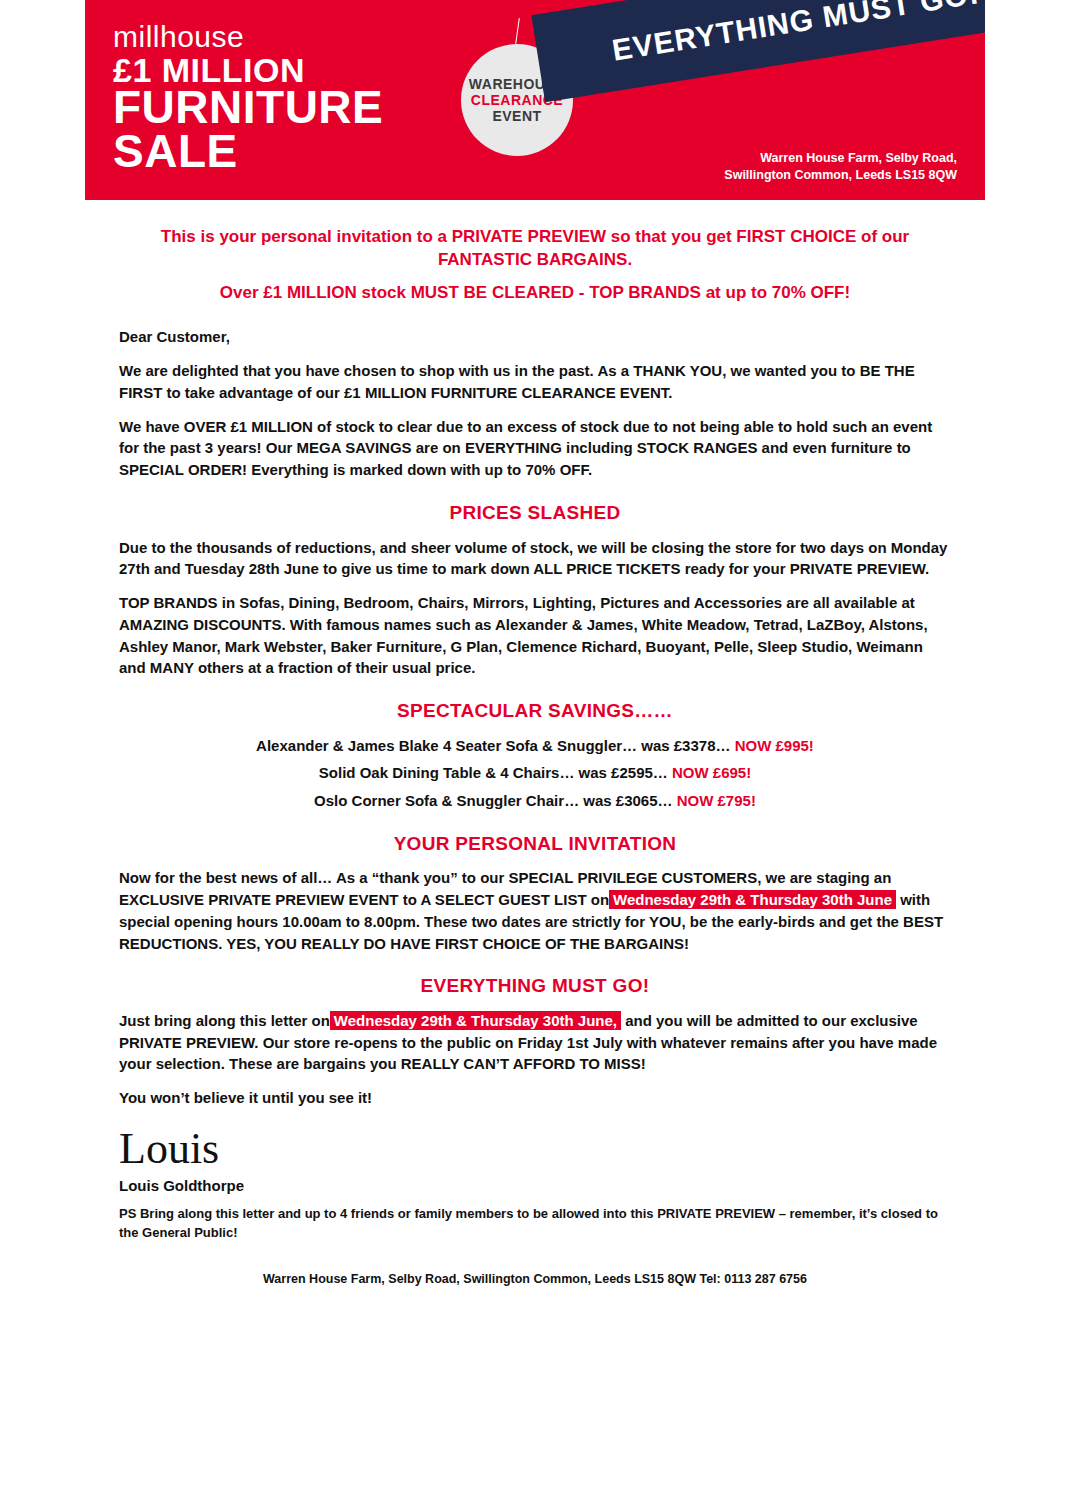millhouse
£1 MILLION FURNITURE SALE
WAREHOUSE CLEARANCE EVENT
EVERYTHING MUST GO!
Warren House Farm, Selby Road,
Swillington Common, Leeds LS15 8QW
This is your personal invitation to a PRIVATE PREVIEW so that you get FIRST CHOICE of our FANTASTIC BARGAINS. Over £1 MILLION stock MUST BE CLEARED - TOP BRANDS at up to 70% OFF!
Dear Customer,
We are delighted that you have chosen to shop with us in the past. As a THANK YOU, we wanted you to BE THE FIRST to take advantage of our £1 MILLION FURNITURE CLEARANCE EVENT.
We have OVER £1 MILLION of stock to clear due to an excess of stock due to not being able to hold such an event for the past 3 years! Our MEGA SAVINGS are on EVERYTHING including STOCK RANGES and even furniture to SPECIAL ORDER! Everything is marked down with up to 70% OFF.
PRICES SLASHED
Due to the thousands of reductions, and sheer volume of stock, we will be closing the store for two days on Monday 27th and Tuesday 28th June to give us time to mark down ALL PRICE TICKETS ready for your PRIVATE PREVIEW.
TOP BRANDS in Sofas, Dining, Bedroom, Chairs, Mirrors, Lighting, Pictures and Accessories are all available at AMAZING DISCOUNTS. With famous names such as Alexander & James, White Meadow, Tetrad, LaZBoy, Alstons, Ashley Manor, Mark Webster, Baker Furniture, G Plan, Clemence Richard, Buoyant, Pelle, Sleep Studio, Weimann and MANY others at a fraction of their usual price.
SPECTACULAR SAVINGS……
Alexander & James Blake 4 Seater Sofa & Snuggler… was £3378… NOW £995!
Solid Oak Dining Table & 4 Chairs… was £2595… NOW £695!
Oslo Corner Sofa & Snuggler Chair… was £3065… NOW £795!
YOUR PERSONAL INVITATION
Now for the best news of all… As a “thank you” to our SPECIAL PRIVILEGE CUSTOMERS, we are staging an EXCLUSIVE PRIVATE PREVIEW EVENT to A SELECT GUEST LIST onWednesday 29th & Thursday 30th June with special opening hours 10.00am to 8.00pm. These two dates are strictly for YOU, be the early-birds and get the BEST REDUCTIONS. YES, YOU REALLY DO HAVE FIRST CHOICE OF THE BARGAINS!
EVERYTHING MUST GO!
Just bring along this letter onWednesday 29th & Thursday 30th June, and you will be admitted to our exclusive PRIVATE PREVIEW. Our store re-opens to the public on Friday 1st July with whatever remains after you have made your selection. These are bargains you REALLY CAN’T AFFORD TO MISS!
You won’t believe it until you see it!
Louis
Louis Goldthorpe
PS Bring along this letter and up to 4 friends or family members to be allowed into this PRIVATE PREVIEW – remember, it’s closed to the General Public!
Warren House Farm, Selby Road, Swillington Common, Leeds LS15 8QW Tel: 0113 287 6756